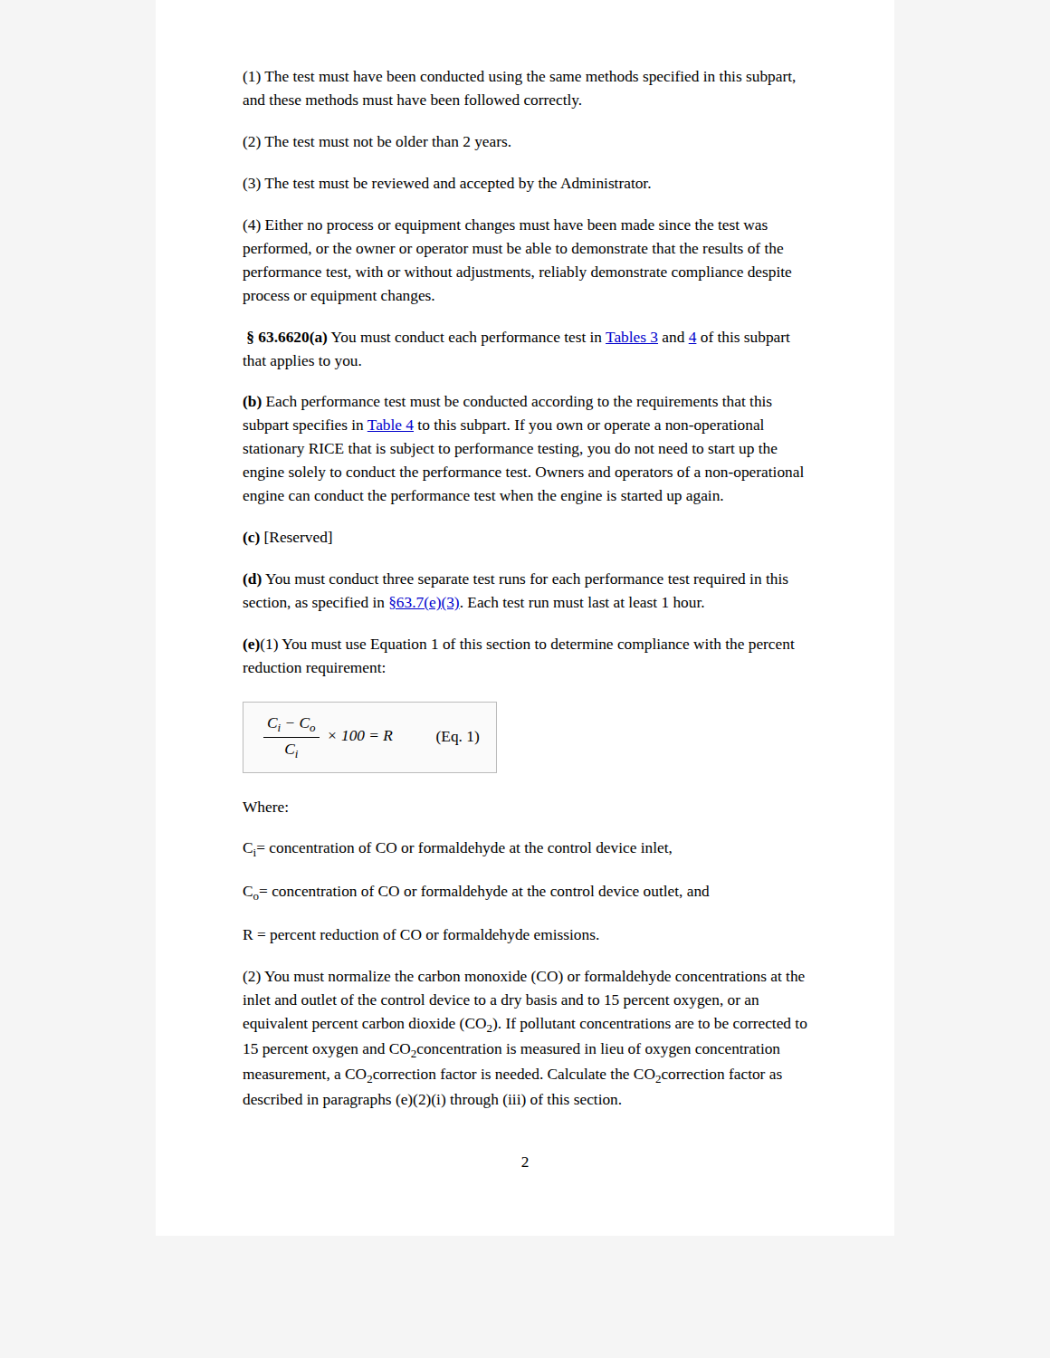(1) The test must have been conducted using the same methods specified in this subpart, and these methods must have been followed correctly.
(2) The test must not be older than 2 years.
(3) The test must be reviewed and accepted by the Administrator.
(4) Either no process or equipment changes must have been made since the test was performed, or the owner or operator must be able to demonstrate that the results of the performance test, with or without adjustments, reliably demonstrate compliance despite process or equipment changes.
§ 63.6620(a) You must conduct each performance test in Tables 3 and 4 of this subpart that applies to you.
(b) Each performance test must be conducted according to the requirements that this subpart specifies in Table 4 to this subpart. If you own or operate a non-operational stationary RICE that is subject to performance testing, you do not need to start up the engine solely to conduct the performance test. Owners and operators of a non-operational engine can conduct the performance test when the engine is started up again.
(c) [Reserved]
(d) You must conduct three separate test runs for each performance test required in this section, as specified in §63.7(e)(3). Each test run must last at least 1 hour.
(e)(1) You must use Equation 1 of this section to determine compliance with the percent reduction requirement:
Ci − Co Ci × 100 = R (Eq. 1)
Where:
Ci= concentration of CO or formaldehyde at the control device inlet,
Co= concentration of CO or formaldehyde at the control device outlet, and
R = percent reduction of CO or formaldehyde emissions.
(2) You must normalize the carbon monoxide (CO) or formaldehyde concentrations at the inlet and outlet of the control device to a dry basis and to 15 percent oxygen, or an equivalent percent carbon dioxide (CO2). If pollutant concentrations are to be corrected to 15 percent oxygen and CO2concentration is measured in lieu of oxygen concentration measurement, a CO2correction factor is needed. Calculate the CO2correction factor as described in paragraphs (e)(2)(i) through (iii) of this section.
2